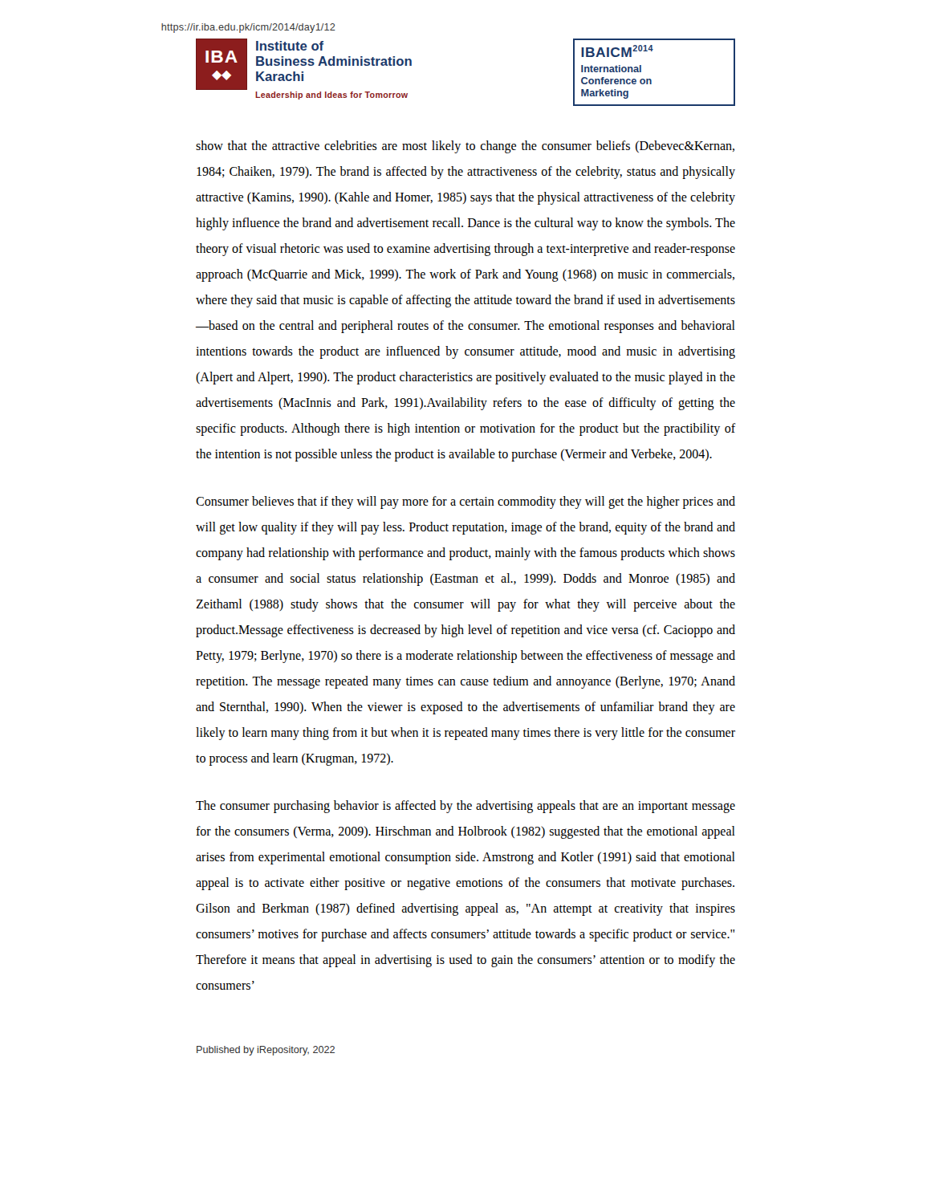https://ir.iba.edu.pk/icm/2014/day1/12
IBA ◆◆
Institute of
Business Administration
Karachi
Leadership and Ideas for Tomorrow
IBAICM2014
International
Conference on
Marketing
show that the attractive celebrities are most likely to change the consumer beliefs (Debevec&Kernan, 1984; Chaiken, 1979). The brand is affected by the attractiveness of the celebrity, status and physically attractive (Kamins, 1990). (Kahle and Homer, 1985) says that the physical attractiveness of the celebrity highly influence the brand and advertisement recall. Dance is the cultural way to know the symbols. The theory of visual rhetoric was used to examine advertising through a text-interpretive and reader-response approach (McQuarrie and Mick, 1999). The work of Park and Young (1968) on music in commercials, where they said that music is capable of affecting the attitude toward the brand if used in advertisements—based on the central and peripheral routes of the consumer. The emotional responses and behavioral intentions towards the product are influenced by consumer attitude, mood and music in advertising (Alpert and Alpert, 1990). The product characteristics are positively evaluated to the music played in the advertisements (MacInnis and Park, 1991).Availability refers to the ease of difficulty of getting the specific products. Although there is high intention or motivation for the product but the practibility of the intention is not possible unless the product is available to purchase (Vermeir and Verbeke, 2004).
Consumer believes that if they will pay more for a certain commodity they will get the higher prices and will get low quality if they will pay less. Product reputation, image of the brand, equity of the brand and company had relationship with performance and product, mainly with the famous products which shows a consumer and social status relationship (Eastman et al., 1999). Dodds and Monroe (1985) and Zeithaml (1988) study shows that the consumer will pay for what they will perceive about the product.Message effectiveness is decreased by high level of repetition and vice versa (cf. Cacioppo and Petty, 1979; Berlyne, 1970) so there is a moderate relationship between the effectiveness of message and repetition. The message repeated many times can cause tedium and annoyance (Berlyne, 1970; Anand and Sternthal, 1990). When the viewer is exposed to the advertisements of unfamiliar brand they are likely to learn many thing from it but when it is repeated many times there is very little for the consumer to process and learn (Krugman, 1972).
The consumer purchasing behavior is affected by the advertising appeals that are an important message for the consumers (Verma, 2009). Hirschman and Holbrook (1982) suggested that the emotional appeal arises from experimental emotional consumption side. Amstrong and Kotler (1991) said that emotional appeal is to activate either positive or negative emotions of the consumers that motivate purchases. Gilson and Berkman (1987) defined advertising appeal as, "An attempt at creativity that inspires consumers’ motives for purchase and affects consumers’ attitude towards a specific product or service." Therefore it means that appeal in advertising is used to gain the consumers’ attention or to modify the consumers’
Published by iRepository, 2022